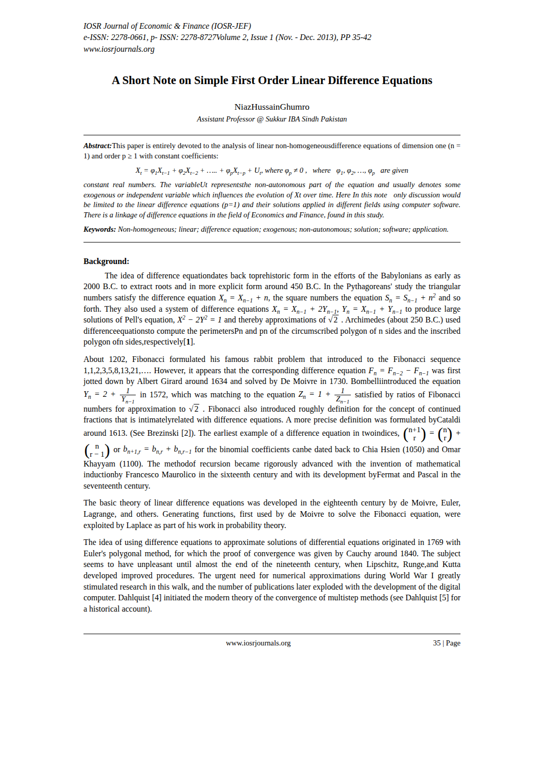IOSR Journal of Economic & Finance (IOSR-JEF)
e-ISSN: 2278-0661, p- ISSN: 2278-8727Volume 2, Issue 1 (Nov. - Dec. 2013), PP 35-42
www.iosrjournals.org
A Short Note on Simple First Order Linear Difference Equations
NiazHussainGhumro
Assistant Professor @ Sukkur IBA Sindh Pakistan
Abstract: This paper is entirely devoted to the analysis of linear non-homogeneousdifference equations of dimension one (n = 1) and order p ≥ 1 with constant coefficients:
Xt = φ1Xt−1 + φ2Xt−2 + ….. + φpXt−p + Ut, where φp ≠ 0 , where φ1, φ2, …, φp are given
constant real numbers. The variableUt representsthe non-autonomous part of the equation and usually denotes some exogenous or independent variable which influences the evolution of Xt over time. Here In this note only discussion would be limited to the linear difference equations (p=1) and their solutions applied in different fields using computer software. There is a linkage of difference equations in the field of Economics and Finance, found in this study.
Keywords: Non-homogeneous; linear; difference equation; exogenous; non-autonomous; solution; software; application.
Background:
The idea of difference equationdates back toprehistoric form in the efforts of the Babylonians as early as 2000 B.C. to extract roots and in more explicit form around 450 B.C. In the Pythagoreans' study the triangular numbers satisfy the difference equation Xn = Xn−1 + n, the square numbers the equation Sn = Sn−1 + n2 and so forth. They also used a system of difference equations Xn = Xn−1 + 2Yn−1, Yn = Xn−1 + Yn−1 to produce large solutions of Pell's equation, X2 − 2Y2 = 1 and thereby approximations of √2 . Archimedes (about 250 B.C.) used differenceequationsto compute the perimetersPn and pn of the circumscribed polygon of n sides and the inscribed polygon ofn sides,respectively[1].
About 1202, Fibonacci formulated his famous rabbit problem that introduced to the Fibonacci sequence 1,1,2,3,5,8,13,21,…. However, it appears that the corresponding difference equation Fn = Fn−2 − Fn−1 was first jotted down by Albert Girard around 1634 and solved by De Moivre in 1730. Bombelliintroduced the equation Yn = 2 + 1 Yn−1 in 1572, which was matching to the equation Zn = 1 + 1 Zn−1 satisfied by ratios of Fibonacci numbers for approximation to √2 . Fibonacci also introduced roughly definition for the concept of continued fractions that is intimatelyrelated with difference equations. A more precise definition was formulated byCataldi around 1613. (See Brezinski [2]). The earliest example of a difference equation in twoindices, (n+1 r) = (nr) + (nr − 1) or bn+1,r = bn,r + bn,r−1 for the binomial coefficients canbe dated back to Chia Hsien (1050) and Omar Khayyam (1100). The methodof recursion became rigorously advanced with the invention of mathematical inductionby Francesco Maurolico in the sixteenth century and with its development byFermat and Pascal in the seventeenth century.
The basic theory of linear difference equations was developed in the eighteenth century by de Moivre, Euler, Lagrange, and others. Generating functions, first used by de Moivre to solve the Fibonacci equation, were exploited by Laplace as part of his work in probability theory.
The idea of using difference equations to approximate solutions of differential equations originated in 1769 with Euler's polygonal method, for which the proof of convergence was given by Cauchy around 1840. The subject seems to have unpleasant until almost the end of the nineteenth century, when Lipschitz, Runge,and Kutta developed improved procedures. The urgent need for numerical approximations during World War I greatly stimulated research in this walk, and the number of publications later exploded with the development of the digital computer. Dahlquist [4] initiated the modern theory of the convergence of multistep methods (see Dahlquist [5] for a historical account).
www.iosrjournals.org 35 | Page